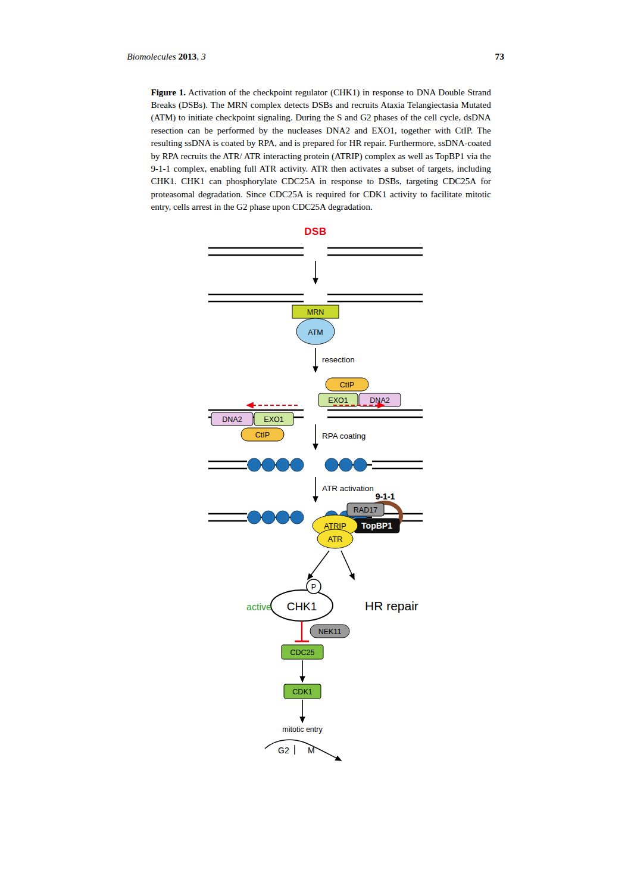Biomolecules 2013, 3
73
Figure 1. Activation of the checkpoint regulator (CHK1) in response to DNA Double Strand Breaks (DSBs). The MRN complex detects DSBs and recruits Ataxia Telangiectasia Mutated (ATM) to initiate checkpoint signaling. During the S and G2 phases of the cell cycle, dsDNA resection can be performed by the nucleases DNA2 and EXO1, together with CtIP. The resulting ssDNA is coated by RPA, and is prepared for HR repair. Furthermore, ssDNA-coated by RPA recruits the ATR/ ATR interacting protein (ATRIP) complex as well as TopBP1 via the 9-1-1 complex, enabling full ATR activity. ATR then activates a subset of targets, including CHK1. CHK1 can phosphorylate CDC25A in response to DSBs, targeting CDC25A for proteasomal degradation. Since CDC25A is required for CDK1 activity to facilitate mitotic entry, cells arrest in the G2 phase upon CDC25A degradation.
DSB MRN ATM resection CtIP EXO1 DNA2 DNA2 EXO1 CtIP RPA coating ATR activation 9-1-1 RAD17 TopBP1 ATRIP ATR CHK1 active P HR repair NEK11 CDC25 CDK1 mitotic entry G2 M